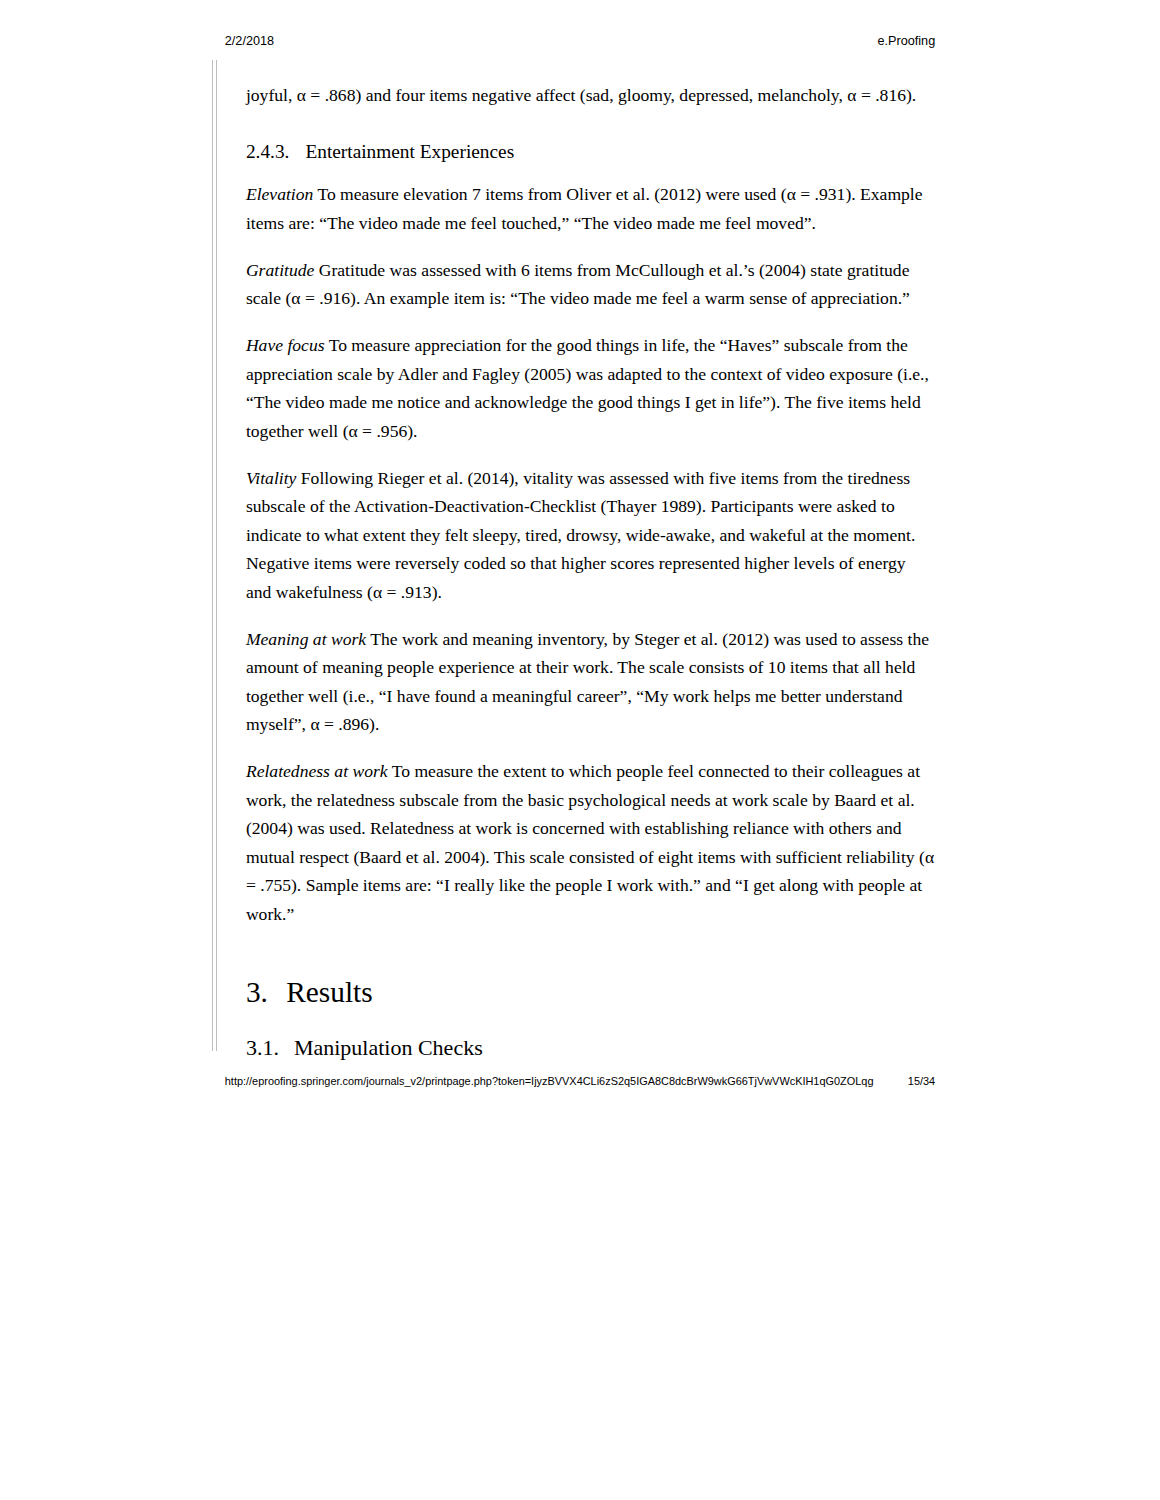2/2/2018 e.Proofing
joyful, α = .868) and four items negative affect (sad, gloomy, depressed, melancholy, α = .816).
2.4.3. Entertainment Experiences
Elevation To measure elevation 7 items from Oliver et al. (2012) were used (α = .931). Example items are: “The video made me feel touched,” “The video made me feel moved”.
Gratitude Gratitude was assessed with 6 items from McCullough et al.’s (2004) state gratitude scale (α = .916). An example item is: “The video made me feel a warm sense of appreciation.”
Have focus To measure appreciation for the good things in life, the “Haves” subscale from the appreciation scale by Adler and Fagley (2005) was adapted to the context of video exposure (i.e., “The video made me notice and acknowledge the good things I get in life”). The five items held together well (α = .956).
Vitality Following Rieger et al. (2014), vitality was assessed with five items from the tiredness subscale of the Activation-Deactivation-Checklist (Thayer 1989). Participants were asked to indicate to what extent they felt sleepy, tired, drowsy, wide-awake, and wakeful at the moment. Negative items were reversely coded so that higher scores represented higher levels of energy and wakefulness (α = .913).
Meaning at work The work and meaning inventory, by Steger et al. (2012) was used to assess the amount of meaning people experience at their work. The scale consists of 10 items that all held together well (i.e., “I have found a meaningful career”, “My work helps me better understand myself”, α = .896).
Relatedness at work To measure the extent to which people feel connected to their colleagues at work, the relatedness subscale from the basic psychological needs at work scale by Baard et al. (2004) was used. Relatedness at work is concerned with establishing reliance with others and mutual respect (Baard et al. 2004). This scale consisted of eight items with sufficient reliability (α = .755). Sample items are: “I really like the people I work with.” and “I get along with people at work.”
3. Results
3.1. Manipulation Checks
http://eproofing.springer.com/journals_v2/printpage.php?token=IjyzBVVX4CLi6zS2q5IGA8C8dcBrW9wkG66TjVwVWcKIH1qG0ZOLqg 15/34